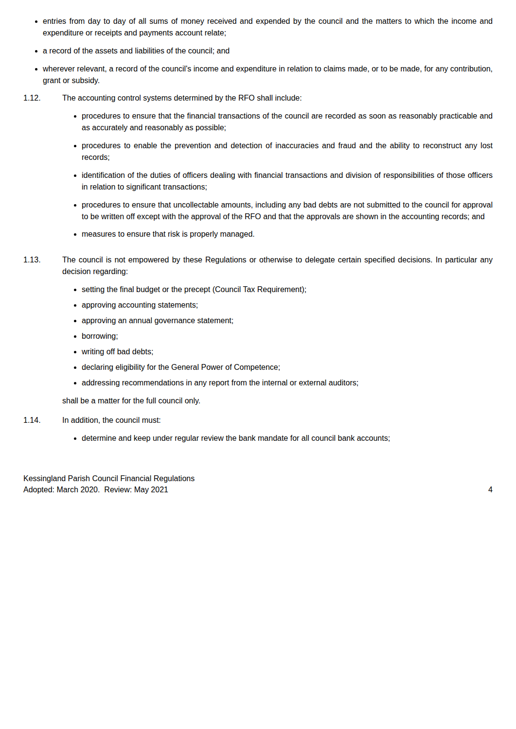entries from day to day of all sums of money received and expended by the council and the matters to which the income and expenditure or receipts and payments account relate;
a record of the assets and liabilities of the council; and
wherever relevant, a record of the council's income and expenditure in relation to claims made, or to be made, for any contribution, grant or subsidy.
1.12.
The accounting control systems determined by the RFO shall include:
procedures to ensure that the financial transactions of the council are recorded as soon as reasonably practicable and as accurately and reasonably as possible;
procedures to enable the prevention and detection of inaccuracies and fraud and the ability to reconstruct any lost records;
identification of the duties of officers dealing with financial transactions and division of responsibilities of those officers in relation to significant transactions;
procedures to ensure that uncollectable amounts, including any bad debts are not submitted to the council for approval to be written off except with the approval of the RFO and that the approvals are shown in the accounting records; and
measures to ensure that risk is properly managed.
1.13.
The council is not empowered by these Regulations or otherwise to delegate certain specified decisions. In particular any decision regarding:
setting the final budget or the precept (Council Tax Requirement);
approving accounting statements;
approving an annual governance statement;
borrowing;
writing off bad debts;
declaring eligibility for the General Power of Competence;
addressing recommendations in any report from the internal or external auditors;
shall be a matter for the full council only.
1.14.
In addition, the council must:
determine and keep under regular review the bank mandate for all council bank accounts;
Kessingland Parish Council Financial Regulations
Adopted: March 2020. Review: May 2021 4